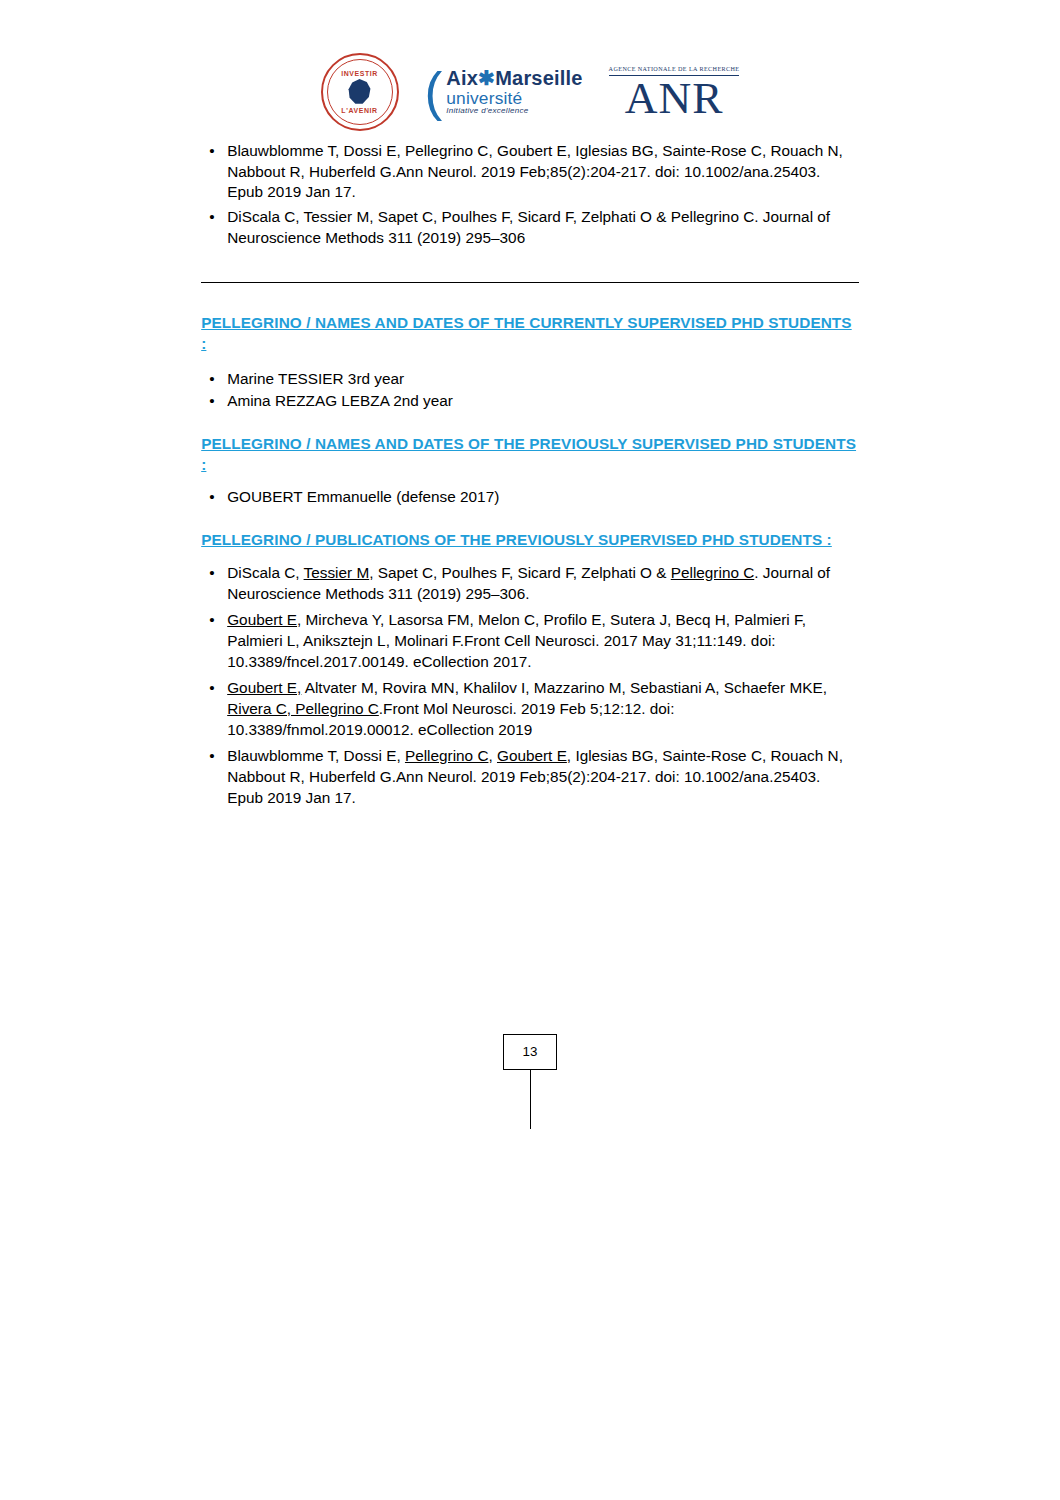Investir
L'avenir
(
Aix✱Marseille
université
Initiative d'excellence
Agence Nationale de la Recherche
ANR
Blauwblomme T, Dossi E, Pellegrino C, Goubert E, Iglesias BG, Sainte-Rose C, Rouach N, Nabbout R, Huberfeld G.Ann Neurol. 2019 Feb;85(2):204-217. doi: 10.1002/ana.25403. Epub 2019 Jan 17.
DiScala C, Tessier M, Sapet C, Poulhes F, Sicard F, Zelphati O & Pellegrino C. Journal of Neuroscience Methods 311 (2019) 295–306
PELLEGRINO / NAMES AND DATES OF THE CURRENTLY SUPERVISED PHD STUDENTS :
Marine TESSIER 3rd year
Amina REZZAG LEBZA 2nd year
PELLEGRINO / NAMES AND DATES OF THE PREVIOUSLY SUPERVISED PHD STUDENTS :
GOUBERT Emmanuelle (defense 2017)
PELLEGRINO / PUBLICATIONS OF THE PREVIOUSLY SUPERVISED PHD STUDENTS :
DiScala C, Tessier M, Sapet C, Poulhes F, Sicard F, Zelphati O & Pellegrino C. Journal of Neuroscience Methods 311 (2019) 295–306.
Goubert E, Mircheva Y, Lasorsa FM, Melon C, Profilo E, Sutera J, Becq H, Palmieri F, Palmieri L, Aniksztejn L, Molinari F.Front Cell Neurosci. 2017 May 31;11:149. doi: 10.3389/fncel.2017.00149. eCollection 2017.
Goubert E, Altvater M, Rovira MN, Khalilov I, Mazzarino M, Sebastiani A, Schaefer MKE, Rivera C, Pellegrino C.Front Mol Neurosci. 2019 Feb 5;12:12. doi: 10.3389/fnmol.2019.00012. eCollection 2019
Blauwblomme T, Dossi E, Pellegrino C, Goubert E, Iglesias BG, Sainte-Rose C, Rouach N, Nabbout R, Huberfeld G.Ann Neurol. 2019 Feb;85(2):204-217. doi: 10.1002/ana.25403. Epub 2019 Jan 17.
13